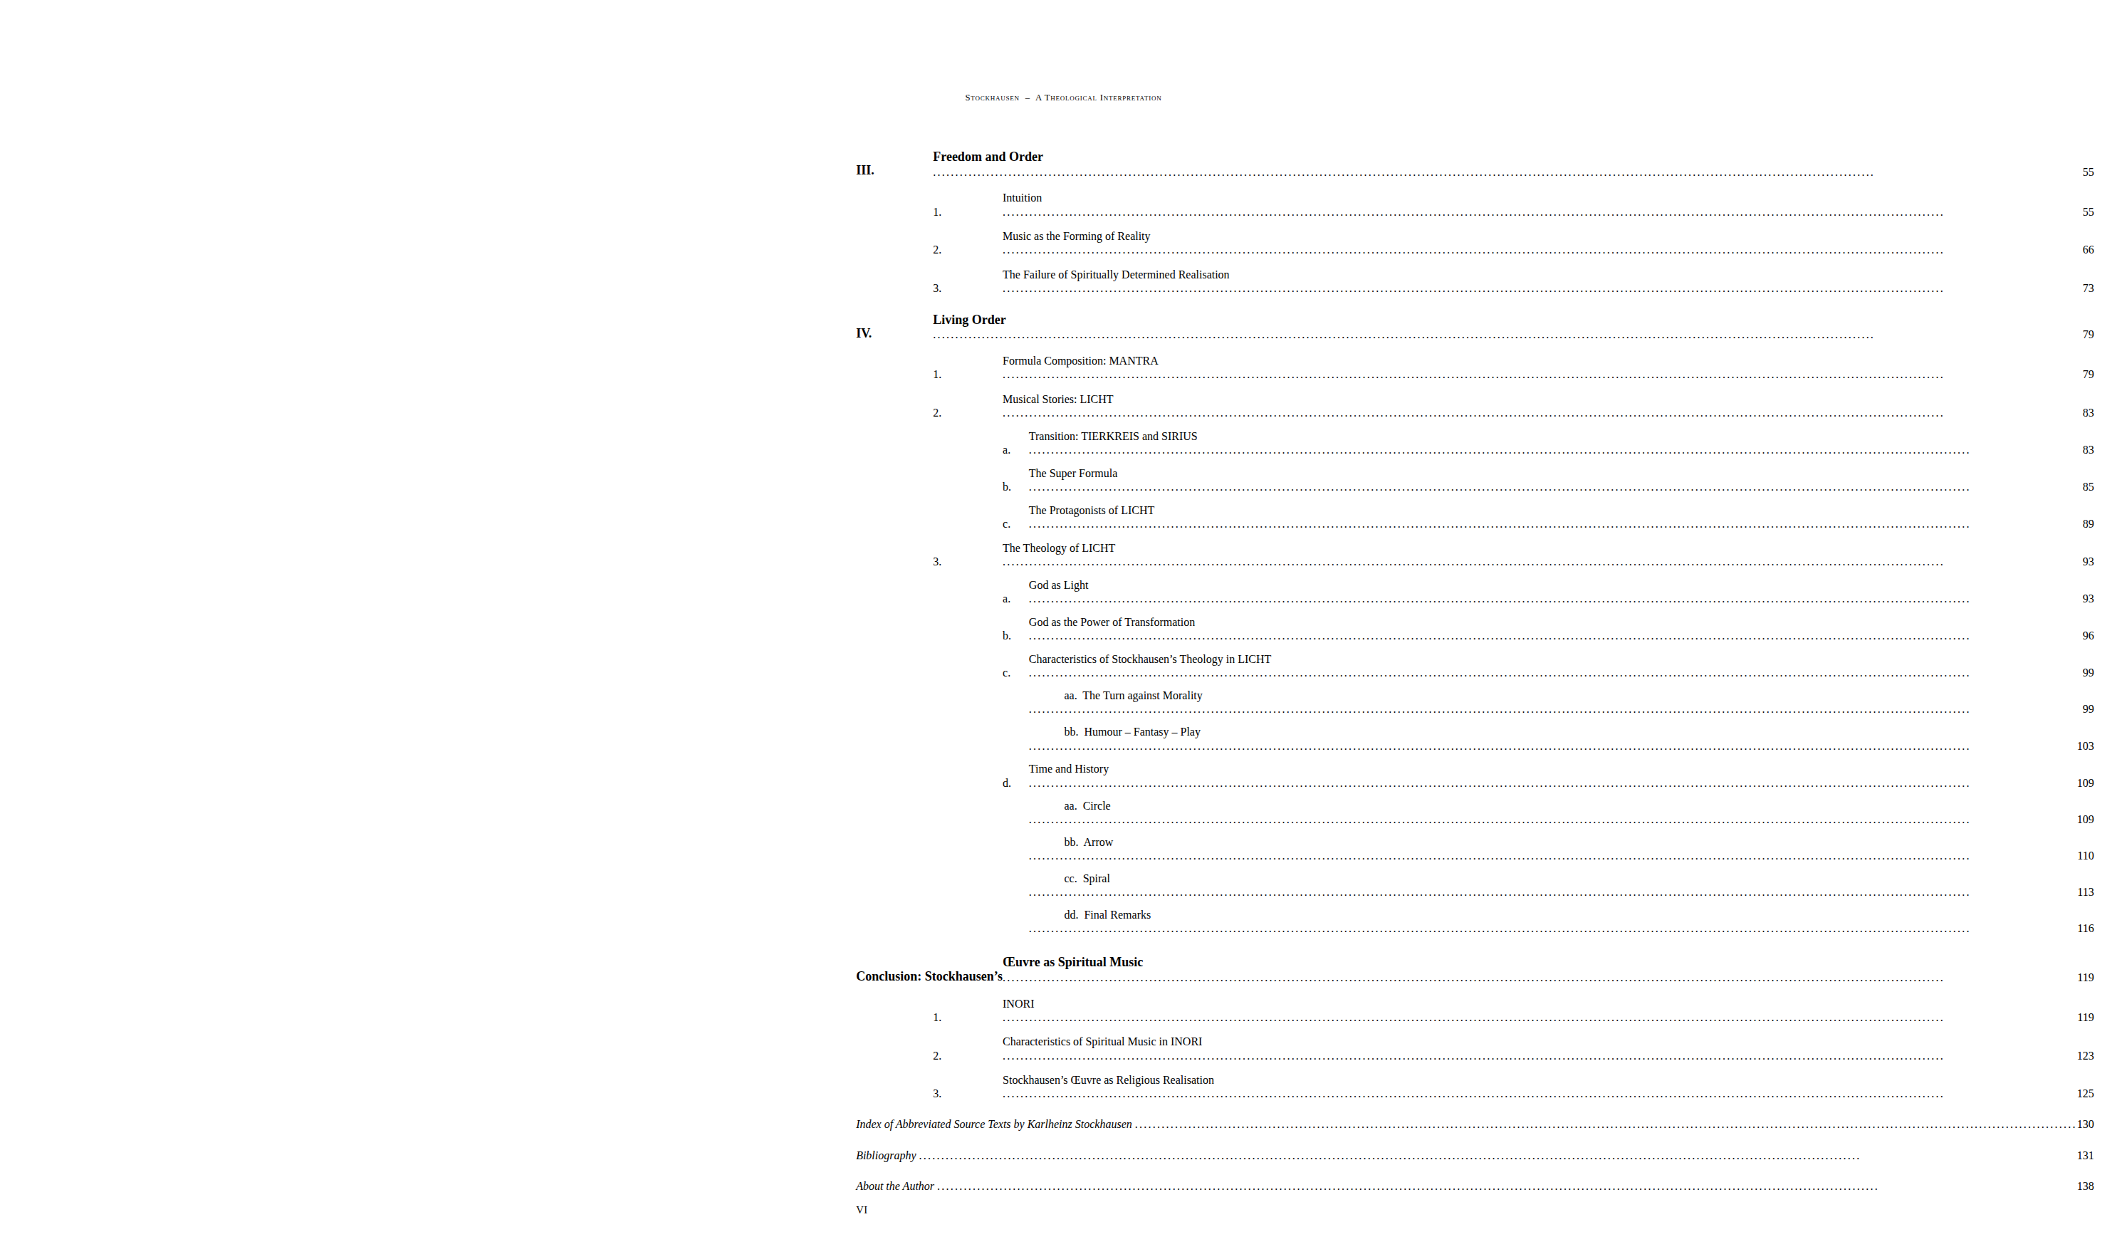Stockhausen – A Theological Interpretation
| III. | Freedom and Order | 55 |
| | 1. | Intuition | 55 |
| | 2. | Music as the Forming of Reality | 66 |
| | 3. | The Failure of Spiritually Determined Realisation | 73 |
| IV. | Living Order | 79 |
| | 1. | Formula Composition: MANTRA | 79 |
| | 2. | Musical Stories: LICHT | 83 |
| | | a. | Transition: TIERKREIS and SIRIUS | 83 |
| | | b. | The Super Formula | 85 |
| | | c. | The Protagonists of LICHT | 89 |
| | 3. | The Theology of LICHT | 93 |
| | | a. | God as Light | 93 |
| | | b. | God as the Power of Transformation | 96 |
| | | c. | Characteristics of Stockhausen’s Theology in LICHT | 99 |
| | | | aa. The Turn against Morality | 99 |
| | | | bb. Humour – Fantasy – Play | 103 |
| | | d. | Time and History | 109 |
| | | | aa. Circle | 109 |
| | | | bb. Arrow | 110 |
| | | | cc. Spiral | 113 |
| | | | dd. Final Remarks | 116 |
| Conclusion: Stockhausen’s | Œuvre as Spiritual Music | 119 |
| | 1. | INORI | 119 |
| | 2. | Characteristics of Spiritual Music in INORI | 123 |
| | 3. | Stockhausen’s Œuvre as Religious Realisation | 125 |
| Index of Abbreviated Source Texts by Karlheinz Stockhausen | 130 |
| Bibliography | 131 |
| About the Author | 138 |
VI